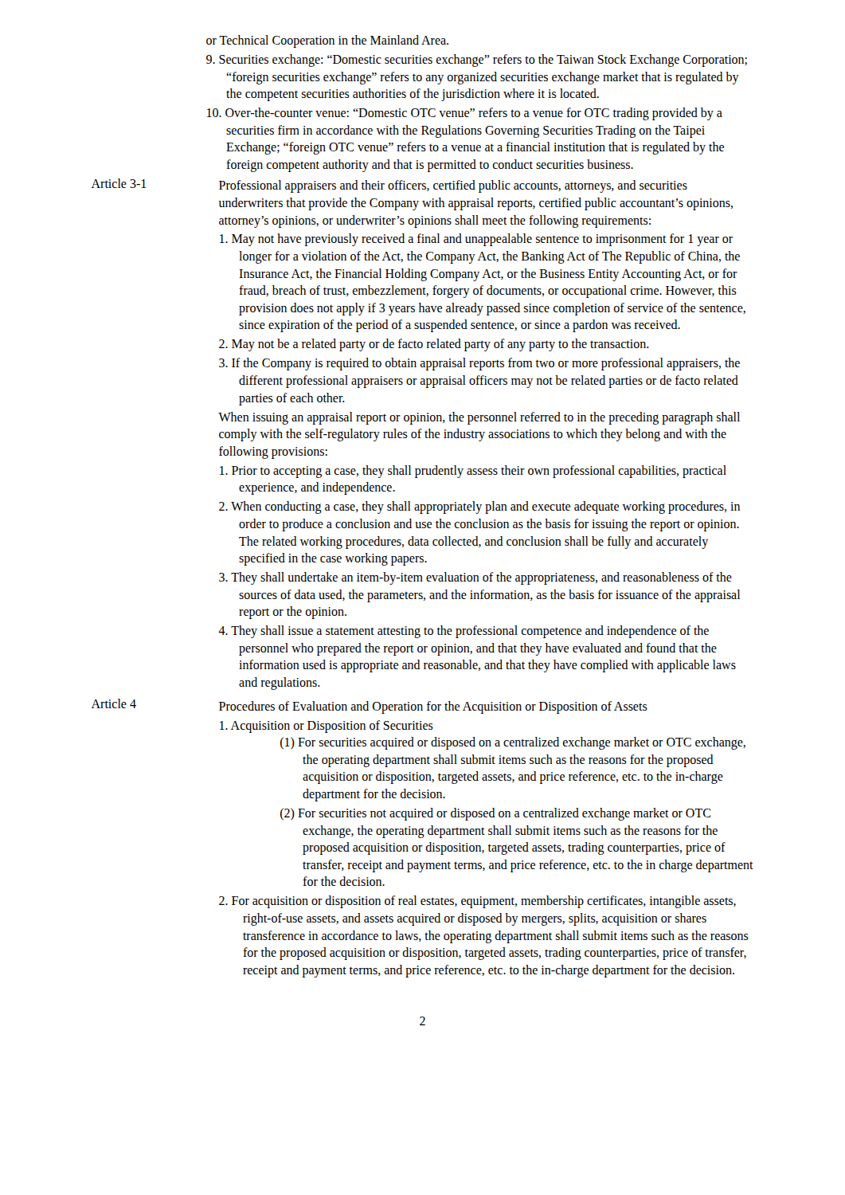or Technical Cooperation in the Mainland Area.
9. Securities exchange: “Domestic securities exchange” refers to the Taiwan Stock Exchange Corporation; “foreign securities exchange” refers to any organized securities exchange market that is regulated by the competent securities authorities of the jurisdiction where it is located.
10. Over-the-counter venue: “Domestic OTC venue” refers to a venue for OTC trading provided by a securities firm in accordance with the Regulations Governing Securities Trading on the Taipei Exchange; “foreign OTC venue” refers to a venue at a financial institution that is regulated by the foreign competent authority and that is permitted to conduct securities business.
Article 3-1
Professional appraisers and their officers, certified public accounts, attorneys, and securities underwriters that provide the Company with appraisal reports, certified public accountant’s opinions, attorney’s opinions, or underwriter’s opinions shall meet the following requirements:
1. May not have previously received a final and unappealable sentence to imprisonment for 1 year or longer for a violation of the Act, the Company Act, the Banking Act of The Republic of China, the Insurance Act, the Financial Holding Company Act, or the Business Entity Accounting Act, or for fraud, breach of trust, embezzlement, forgery of documents, or occupational crime. However, this provision does not apply if 3 years have already passed since completion of service of the sentence, since expiration of the period of a suspended sentence, or since a pardon was received.
2. May not be a related party or de facto related party of any party to the transaction.
3. If the Company is required to obtain appraisal reports from two or more professional appraisers, the different professional appraisers or appraisal officers may not be related parties or de facto related parties of each other.
When issuing an appraisal report or opinion, the personnel referred to in the preceding paragraph shall comply with the self-regulatory rules of the industry associations to which they belong and with the following provisions:
1. Prior to accepting a case, they shall prudently assess their own professional capabilities, practical experience, and independence.
2. When conducting a case, they shall appropriately plan and execute adequate working procedures, in order to produce a conclusion and use the conclusion as the basis for issuing the report or opinion. The related working procedures, data collected, and conclusion shall be fully and accurately specified in the case working papers.
3. They shall undertake an item-by-item evaluation of the appropriateness, and reasonableness of the sources of data used, the parameters, and the information, as the basis for issuance of the appraisal report or the opinion.
4. They shall issue a statement attesting to the professional competence and independence of the personnel who prepared the report or opinion, and that they have evaluated and found that the information used is appropriate and reasonable, and that they have complied with applicable laws and regulations.
Article 4
Procedures of Evaluation and Operation for the Acquisition or Disposition of Assets
1. Acquisition or Disposition of Securities
(1) For securities acquired or disposed on a centralized exchange market or OTC exchange, the operating department shall submit items such as the reasons for the proposed acquisition or disposition, targeted assets, and price reference, etc. to the in-charge department for the decision.
(2) For securities not acquired or disposed on a centralized exchange market or OTC exchange, the operating department shall submit items such as the reasons for the proposed acquisition or disposition, targeted assets, trading counterparties, price of transfer, receipt and payment terms, and price reference, etc. to the in charge department for the decision.
2. For acquisition or disposition of real estates, equipment, membership certificates, intangible assets, right-of-use assets, and assets acquired or disposed by mergers, splits, acquisition or shares transference in accordance to laws, the operating department shall submit items such as the reasons for the proposed acquisition or disposition, targeted assets, trading counterparties, price of transfer, receipt and payment terms, and price reference, etc. to the in-charge department for the decision.
2